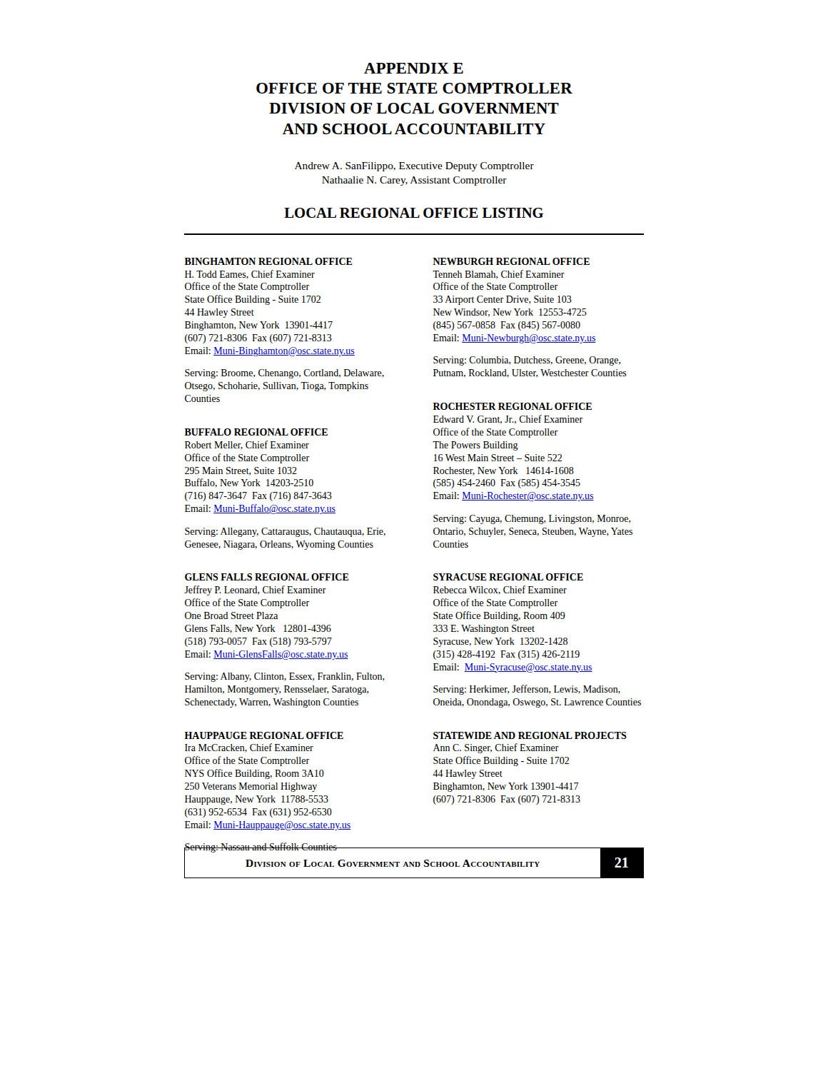APPENDIX E
OFFICE OF THE STATE COMPTROLLER
DIVISION OF LOCAL GOVERNMENT
AND SCHOOL ACCOUNTABILITY
Andrew A. SanFilippo, Executive Deputy Comptroller
Nathaalie N. Carey, Assistant Comptroller
LOCAL REGIONAL OFFICE LISTING
Binghamton Regional Office
H. Todd Eames, Chief Examiner
Office of the State Comptroller
State Office Building - Suite 1702
44 Hawley Street
Binghamton, New York 13901-4417
(607) 721-8306 Fax (607) 721-8313
Email: Muni-Binghamton@osc.state.ny.us
Serving: Broome, Chenango, Cortland, Delaware, Otsego, Schoharie, Sullivan, Tioga, Tompkins Counties
Buffalo Regional Office
Robert Meller, Chief Examiner
Office of the State Comptroller
295 Main Street, Suite 1032
Buffalo, New York 14203-2510
(716) 847-3647 Fax (716) 847-3643
Email: Muni-Buffalo@osc.state.ny.us
Serving: Allegany, Cattaraugus, Chautauqua, Erie, Genesee, Niagara, Orleans, Wyoming Counties
Glens Falls Regional Office
Jeffrey P. Leonard, Chief Examiner
Office of the State Comptroller
One Broad Street Plaza
Glens Falls, New York 12801-4396
(518) 793-0057 Fax (518) 793-5797
Email: Muni-GlensFalls@osc.state.ny.us
Serving: Albany, Clinton, Essex, Franklin, Fulton, Hamilton, Montgomery, Rensselaer, Saratoga, Schenectady, Warren, Washington Counties
Hauppauge Regional Office
Ira McCracken, Chief Examiner
Office of the State Comptroller
NYS Office Building, Room 3A10
250 Veterans Memorial Highway
Hauppauge, New York 11788-5533
(631) 952-6534 Fax (631) 952-6530
Email: Muni-Hauppauge@osc.state.ny.us
Serving: Nassau and Suffolk Counties
Newburgh Regional Office
Tenneh Blamah, Chief Examiner
Office of the State Comptroller
33 Airport Center Drive, Suite 103
New Windsor, New York 12553-4725
(845) 567-0858 Fax (845) 567-0080
Email: Muni-Newburgh@osc.state.ny.us
Serving: Columbia, Dutchess, Greene, Orange, Putnam, Rockland, Ulster, Westchester Counties
Rochester Regional Office
Edward V. Grant, Jr., Chief Examiner
Office of the State Comptroller
The Powers Building
16 West Main Street – Suite 522
Rochester, New York 14614-1608
(585) 454-2460 Fax (585) 454-3545
Email: Muni-Rochester@osc.state.ny.us
Serving: Cayuga, Chemung, Livingston, Monroe, Ontario, Schuyler, Seneca, Steuben, Wayne, Yates Counties
Syracuse Regional Office
Rebecca Wilcox, Chief Examiner
Office of the State Comptroller
State Office Building, Room 409
333 E. Washington Street
Syracuse, New York 13202-1428
(315) 428-4192 Fax (315) 426-2119
Email: Muni-Syracuse@osc.state.ny.us
Serving: Herkimer, Jefferson, Lewis, Madison, Oneida, Onondaga, Oswego, St. Lawrence Counties
Statewide and Regional Projects
Ann C. Singer, Chief Examiner
State Office Building - Suite 1702
44 Hawley Street
Binghamton, New York 13901-4417
(607) 721-8306 Fax (607) 721-8313
Division of Local Government and School Accountability
21